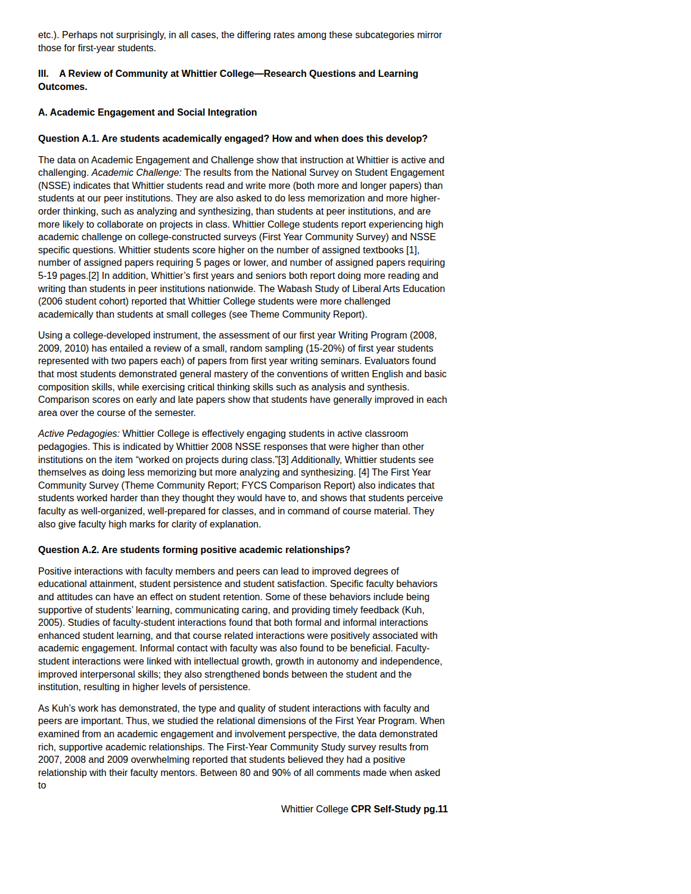etc.). Perhaps not surprisingly, in all cases, the differing rates among these subcategories mirror those for first-year students.
III. A Review of Community at Whittier College—Research Questions and Learning Outcomes.
A. Academic Engagement and Social Integration
Question A.1. Are students academically engaged? How and when does this develop?
The data on Academic Engagement and Challenge show that instruction at Whittier is active and challenging. Academic Challenge: The results from the National Survey on Student Engagement (NSSE) indicates that Whittier students read and write more (both more and longer papers) than students at our peer institutions. They are also asked to do less memorization and more higher-order thinking, such as analyzing and synthesizing, than students at peer institutions, and are more likely to collaborate on projects in class. Whittier College students report experiencing high academic challenge on college-constructed surveys (First Year Community Survey) and NSSE specific questions. Whittier students score higher on the number of assigned textbooks [1], number of assigned papers requiring 5 pages or lower, and number of assigned papers requiring 5-19 pages.[2] In addition, Whittier’s first years and seniors both report doing more reading and writing than students in peer institutions nationwide. The Wabash Study of Liberal Arts Education (2006 student cohort) reported that Whittier College students were more challenged academically than students at small colleges (see Theme Community Report).
Using a college-developed instrument, the assessment of our first year Writing Program (2008, 2009, 2010) has entailed a review of a small, random sampling (15-20%) of first year students represented with two papers each) of papers from first year writing seminars. Evaluators found that most students demonstrated general mastery of the conventions of written English and basic composition skills, while exercising critical thinking skills such as analysis and synthesis. Comparison scores on early and late papers show that students have generally improved in each area over the course of the semester.
Active Pedagogies: Whittier College is effectively engaging students in active classroom pedagogies. This is indicated by Whittier 2008 NSSE responses that were higher than other institutions on the item “worked on projects during class.”[3] Additionally, Whittier students see themselves as doing less memorizing but more analyzing and synthesizing. [4] The First Year Community Survey (Theme Community Report; FYCS Comparison Report) also indicates that students worked harder than they thought they would have to, and shows that students perceive faculty as well-organized, well-prepared for classes, and in command of course material. They also give faculty high marks for clarity of explanation.
Question A.2. Are students forming positive academic relationships?
Positive interactions with faculty members and peers can lead to improved degrees of educational attainment, student persistence and student satisfaction. Specific faculty behaviors and attitudes can have an effect on student retention. Some of these behaviors include being supportive of students’ learning, communicating caring, and providing timely feedback (Kuh, 2005). Studies of faculty-student interactions found that both formal and informal interactions enhanced student learning, and that course related interactions were positively associated with academic engagement. Informal contact with faculty was also found to be beneficial. Faculty-student interactions were linked with intellectual growth, growth in autonomy and independence, improved interpersonal skills; they also strengthened bonds between the student and the institution, resulting in higher levels of persistence.
As Kuh’s work has demonstrated, the type and quality of student interactions with faculty and peers are important. Thus, we studied the relational dimensions of the First Year Program. When examined from an academic engagement and involvement perspective, the data demonstrated rich, supportive academic relationships. The First-Year Community Study survey results from 2007, 2008 and 2009 overwhelming reported that students believed they had a positive relationship with their faculty mentors. Between 80 and 90% of all comments made when asked to
Whittier College CPR Self-Study pg.11